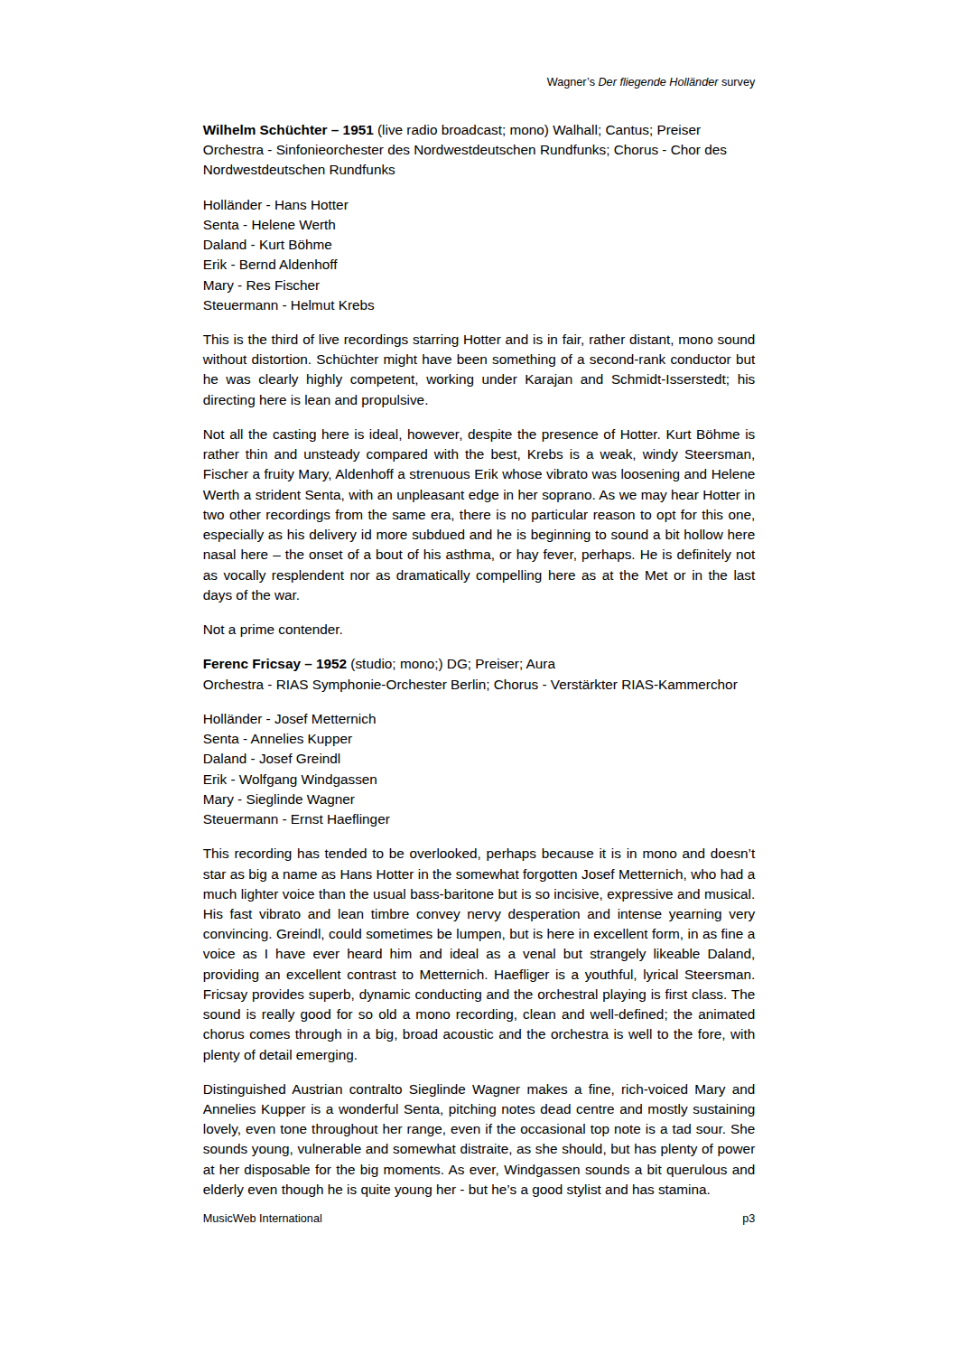Wagner’s Der fliegende Holländer survey
Wilhelm Schüchter – 1951 (live radio broadcast; mono) Walhall; Cantus; Preiser
Orchestra - Sinfonieorchester des Nordwestdeutschen Rundfunks; Chorus - Chor des Nordwestdeutschen Rundfunks
Holländer - Hans Hotter
Senta - Helene Werth
Daland - Kurt Böhme
Erik - Bernd Aldenhoff
Mary - Res Fischer
Steuermann - Helmut Krebs
This is the third of live recordings starring Hotter and is in fair, rather distant, mono sound without distortion. Schüchter might have been something of a second-rank conductor but he was clearly highly competent, working under Karajan and Schmidt-Isserstedt; his directing here is lean and propulsive.
Not all the casting here is ideal, however, despite the presence of Hotter. Kurt Böhme is rather thin and unsteady compared with the best, Krebs is a weak, windy Steersman, Fischer a fruity Mary, Aldenhoff a strenuous Erik whose vibrato was loosening and Helene Werth a strident Senta, with an unpleasant edge in her soprano. As we may hear Hotter in two other recordings from the same era, there is no particular reason to opt for this one, especially as his delivery id more subdued and he is beginning to sound a bit hollow here nasal here – the onset of a bout of his asthma, or hay fever, perhaps. He is definitely not as vocally resplendent nor as dramatically compelling here as at the Met or in the last days of the war.
Not a prime contender.
Ferenc Fricsay – 1952 (studio; mono;) DG; Preiser; Aura
Orchestra - RIAS Symphonie-Orchester Berlin; Chorus - Verstärkter RIAS-Kammerchor
Holländer - Josef Metternich
Senta - Annelies Kupper
Daland - Josef Greindl
Erik - Wolfgang Windgassen
Mary - Sieglinde Wagner
Steuermann - Ernst Haeflinger
This recording has tended to be overlooked, perhaps because it is in mono and doesn’t star as big a name as Hans Hotter in the somewhat forgotten Josef Metternich, who had a much lighter voice than the usual bass-baritone but is so incisive, expressive and musical. His fast vibrato and lean timbre convey nervy desperation and intense yearning very convincing. Greindl, could sometimes be lumpen, but is here in excellent form, in as fine a voice as I have ever heard him and ideal as a venal but strangely likeable Daland, providing an excellent contrast to Metternich. Haefliger is a youthful, lyrical Steersman. Fricsay provides superb, dynamic conducting and the orchestral playing is first class. The sound is really good for so old a mono recording, clean and well-defined; the animated chorus comes through in a big, broad acoustic and the orchestra is well to the fore, with plenty of detail emerging.
Distinguished Austrian contralto Sieglinde Wagner makes a fine, rich-voiced Mary and Annelies Kupper is a wonderful Senta, pitching notes dead centre and mostly sustaining lovely, even tone throughout her range, even if the occasional top note is a tad sour. She sounds young, vulnerable and somewhat distraite, as she should, but has plenty of power at her disposable for the big moments. As ever, Windgassen sounds a bit querulous and elderly even though he is quite young her - but he’s a good stylist and has stamina.
MusicWeb International p3